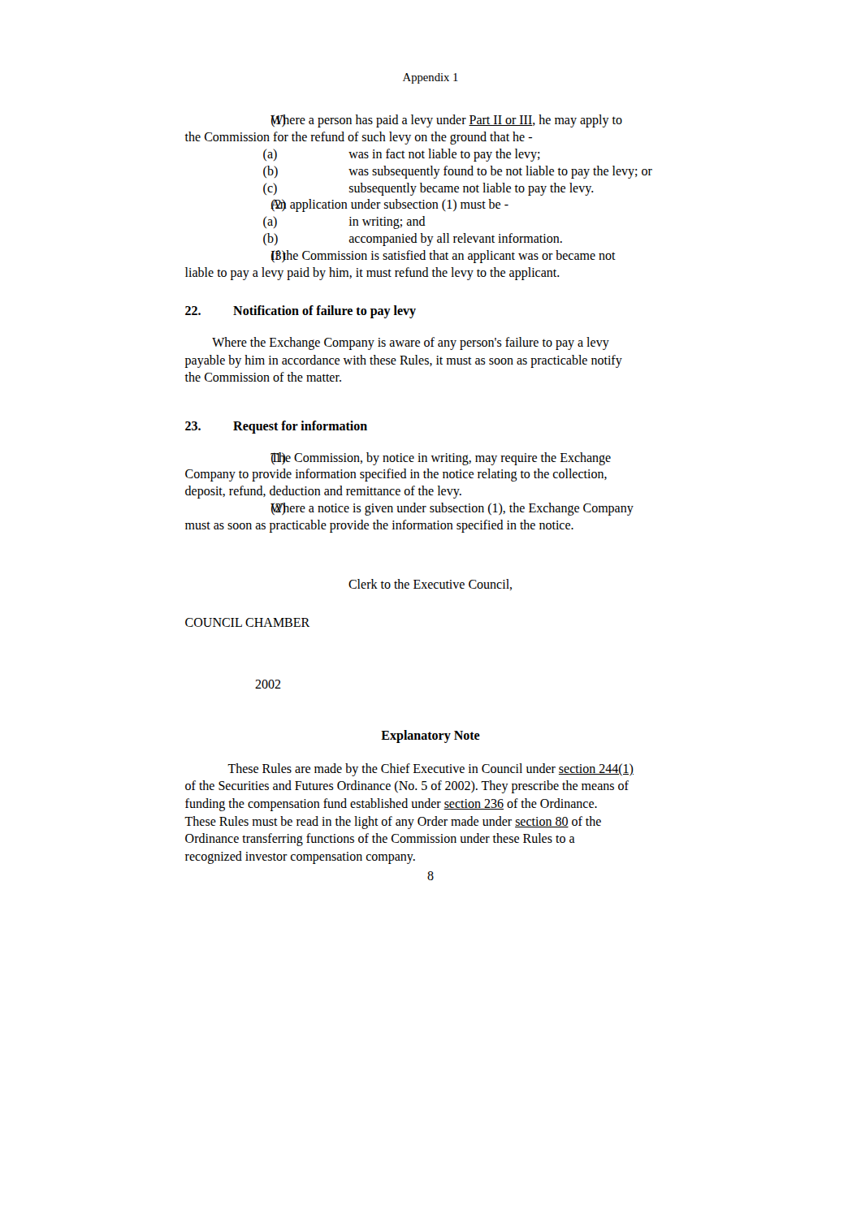Appendix 1
(1) Where a person has paid a levy under Part II or III, he may apply to
the Commission for the refund of such levy on the ground that he -
(a) was in fact not liable to pay the levy;
(b) was subsequently found to be not liable to pay the levy; or
(c) subsequently became not liable to pay the levy.
(2) An application under subsection (1) must be -
(a) in writing; and
(b) accompanied by all relevant information.
(3) If the Commission is satisfied that an applicant was or became not
liable to pay a levy paid by him, it must refund the levy to the applicant.
22. Notification of failure to pay levy
Where the Exchange Company is aware of any person's failure to pay a levy
payable by him in accordance with these Rules, it must as soon as practicable notify
the Commission of the matter.
23. Request for information
(1) The Commission, by notice in writing, may require the Exchange
Company to provide information specified in the notice relating to the collection,
deposit, refund, deduction and remittance of the levy.
(2) Where a notice is given under subsection (1), the Exchange Company
must as soon as practicable provide the information specified in the notice.
Clerk to the Executive Council,
COUNCIL CHAMBER
2002
Explanatory Note
These Rules are made by the Chief Executive in Council under section 244(1)
of the Securities and Futures Ordinance (No. 5 of 2002). They prescribe the means of
funding the compensation fund established under section 236 of the Ordinance.
These Rules must be read in the light of any Order made under section 80 of the
Ordinance transferring functions of the Commission under these Rules to a
recognized investor compensation company.
8